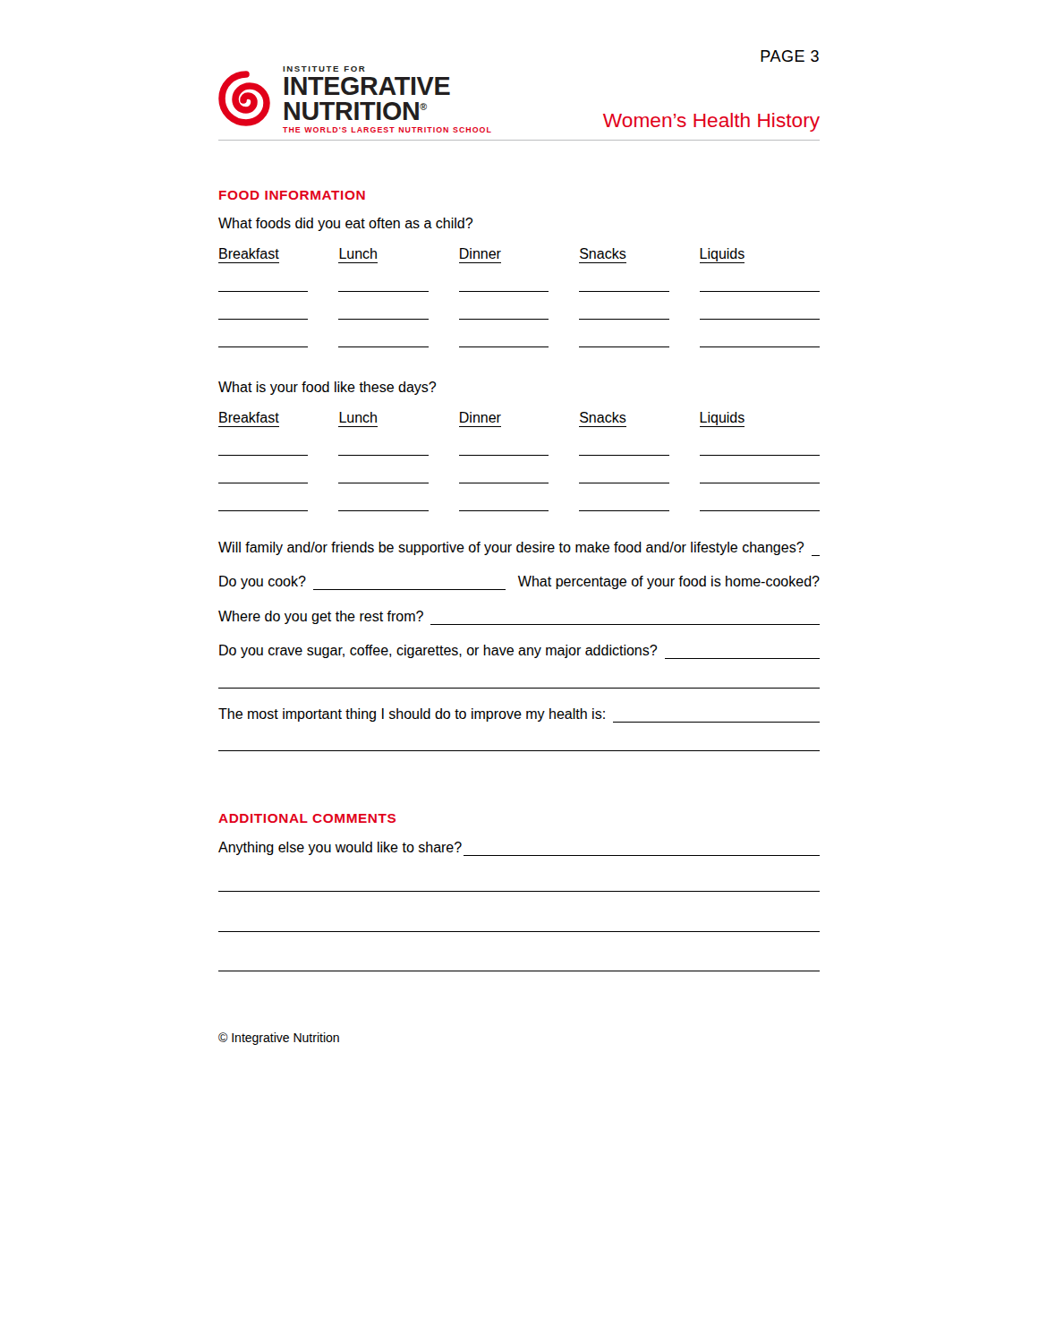PAGE 3
INSTITUTE FOR
INTEGRATIVE
NUTRITION®
THE WORLD'S LARGEST NUTRITION SCHOOL
Women’s Health History
FOOD INFORMATION
What foods did you eat often as a child?
| Breakfast | Lunch | Dinner | Snacks | Liquids |
| --- | --- | --- | --- | --- |
What is your food like these days?
| Breakfast | Lunch | Dinner | Snacks | Liquids |
| --- | --- | --- | --- | --- |
Will family and/or friends be supportive of your desire to make food and/or lifestyle changes?
Do you cook? What percentage of your food is home-cooked?
Where do you get the rest from?
Do you crave sugar, coffee, cigarettes, or have any major addictions?
The most important thing I should do to improve my health is:
ADDITIONAL COMMENTS
Anything else you would like to share?
© Integrative Nutrition